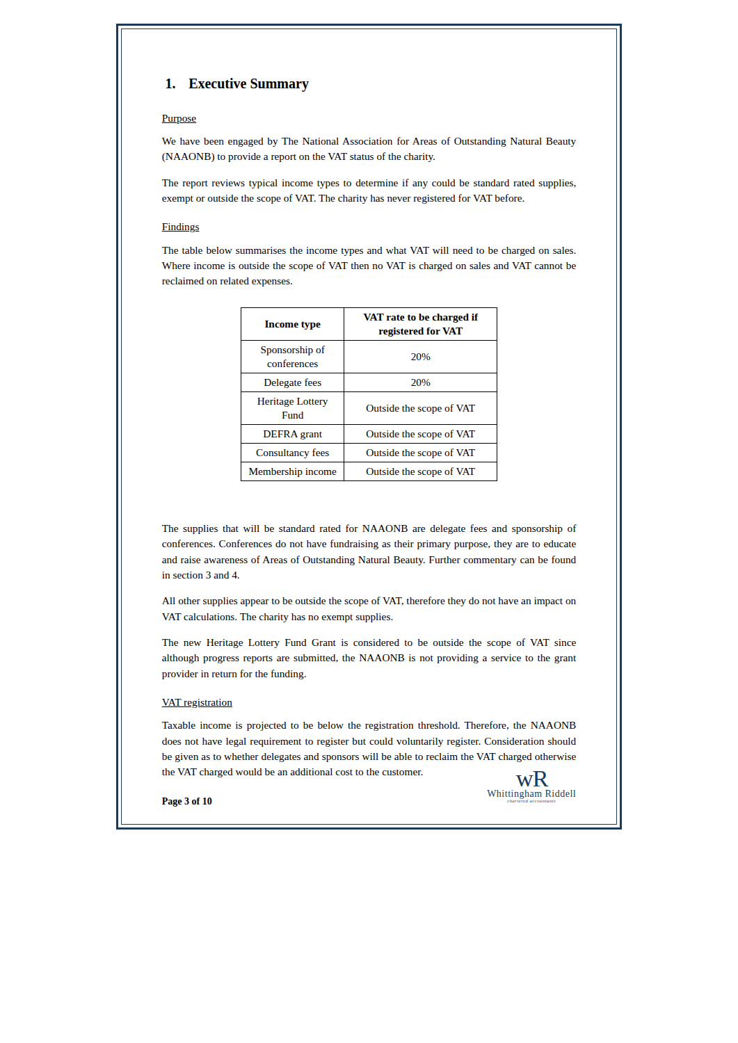1. Executive Summary
Purpose
We have been engaged by The National Association for Areas of Outstanding Natural Beauty (NAAONB) to provide a report on the VAT status of the charity.
The report reviews typical income types to determine if any could be standard rated supplies, exempt or outside the scope of VAT. The charity has never registered for VAT before.
Findings
The table below summarises the income types and what VAT will need to be charged on sales. Where income is outside the scope of VAT then no VAT is charged on sales and VAT cannot be reclaimed on related expenses.
| Income type | VAT rate to be charged if registered for VAT |
| --- | --- |
| Sponsorship of conferences | 20% |
| Delegate fees | 20% |
| Heritage Lottery Fund | Outside the scope of VAT |
| DEFRA grant | Outside the scope of VAT |
| Consultancy fees | Outside the scope of VAT |
| Membership income | Outside the scope of VAT |
The supplies that will be standard rated for NAAONB are delegate fees and sponsorship of conferences. Conferences do not have fundraising as their primary purpose, they are to educate and raise awareness of Areas of Outstanding Natural Beauty. Further commentary can be found in section 3 and 4.
All other supplies appear to be outside the scope of VAT, therefore they do not have an impact on VAT calculations. The charity has no exempt supplies.
The new Heritage Lottery Fund Grant is considered to be outside the scope of VAT since although progress reports are submitted, the NAAONB is not providing a service to the grant provider in return for the funding.
VAT registration
Taxable income is projected to be below the registration threshold. Therefore, the NAAONB does not have legal requirement to register but could voluntarily register. Consideration should be given as to whether delegates and sponsors will be able to reclaim the VAT charged otherwise the VAT charged would be an additional cost to the customer.
Page 3 of 10
w R
Whittingham Riddell
chartered accountants